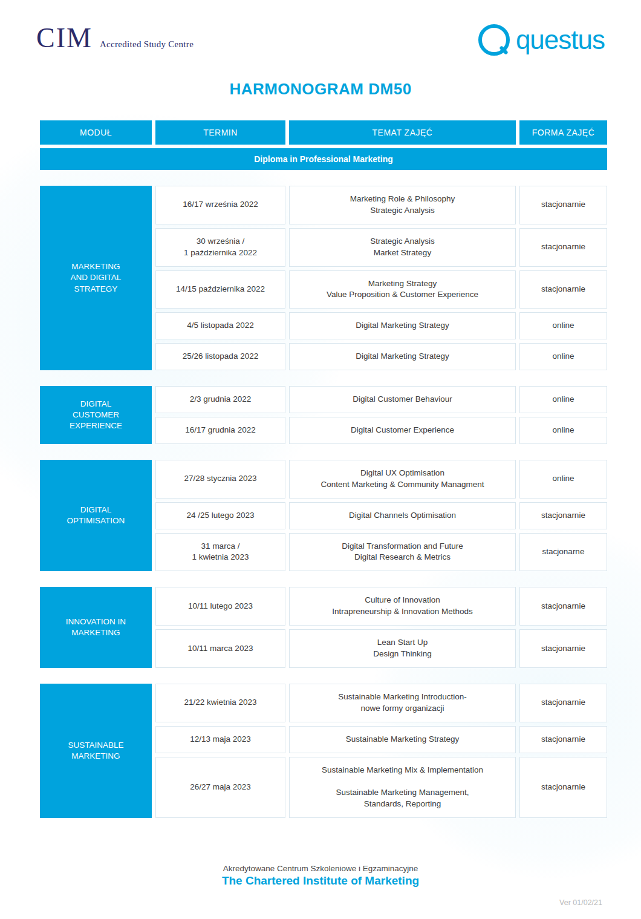CIM Accredited Study Centre
questus
HARMONOGRAM DM50
| MODUŁ | TERMIN | TEMAT ZAJĘĆ | FORMA ZAJĘĆ |
| --- | --- | --- | --- |
| Diploma in Professional Marketing |
| MARKETING AND DIGITAL STRATEGY | 16/17 września 2022 | Marketing Role & Philosophy Strategic Analysis | stacjonarnie |
| 30 września / 1 października 2022 | Strategic Analysis Market Strategy | stacjonarnie |
| 14/15 października 2022 | Marketing Strategy Value Proposition & Customer Experience | stacjonarnie |
| 4/5 listopada 2022 | Digital Marketing Strategy | online |
| 25/26 listopada 2022 | Digital Marketing Strategy | online |
| DIGITAL CUSTOMER EXPERIENCE | 2/3 grudnia 2022 | Digital Customer Behaviour | online |
| 16/17 grudnia 2022 | Digital Customer Experience | online |
| DIGITAL OPTIMISATION | 27/28 stycznia 2023 | Digital UX Optimisation Content Marketing & Community Managment | online |
| 24 /25 lutego 2023 | Digital Channels Optimisation | stacjonarnie |
| 31 marca / 1 kwietnia 2023 | Digital Transformation and Future Digital Research & Metrics | stacjonarne |
| INNOVATION IN MARKETING | 10/11 lutego 2023 | Culture of Innovation Intrapreneurship & Innovation Methods | stacjonarnie |
| 10/11 marca 2023 | Lean Start Up Design Thinking | stacjonarnie |
| SUSTAINABLE MARKETING | 21/22 kwietnia 2023 | Sustainable Marketing Introduction- nowe formy organizacji | stacjonarnie |
| 12/13 maja 2023 | Sustainable Marketing Strategy | stacjonarnie |
| 26/27 maja 2023 | Sustainable Marketing Mix & Implementation Sustainable Marketing Management, Standards, Reporting | stacjonarnie |
Akredytowane Centrum Szkoleniowe i Egzaminacyjne
The Chartered Institute of Marketing
Ver 01/02/21